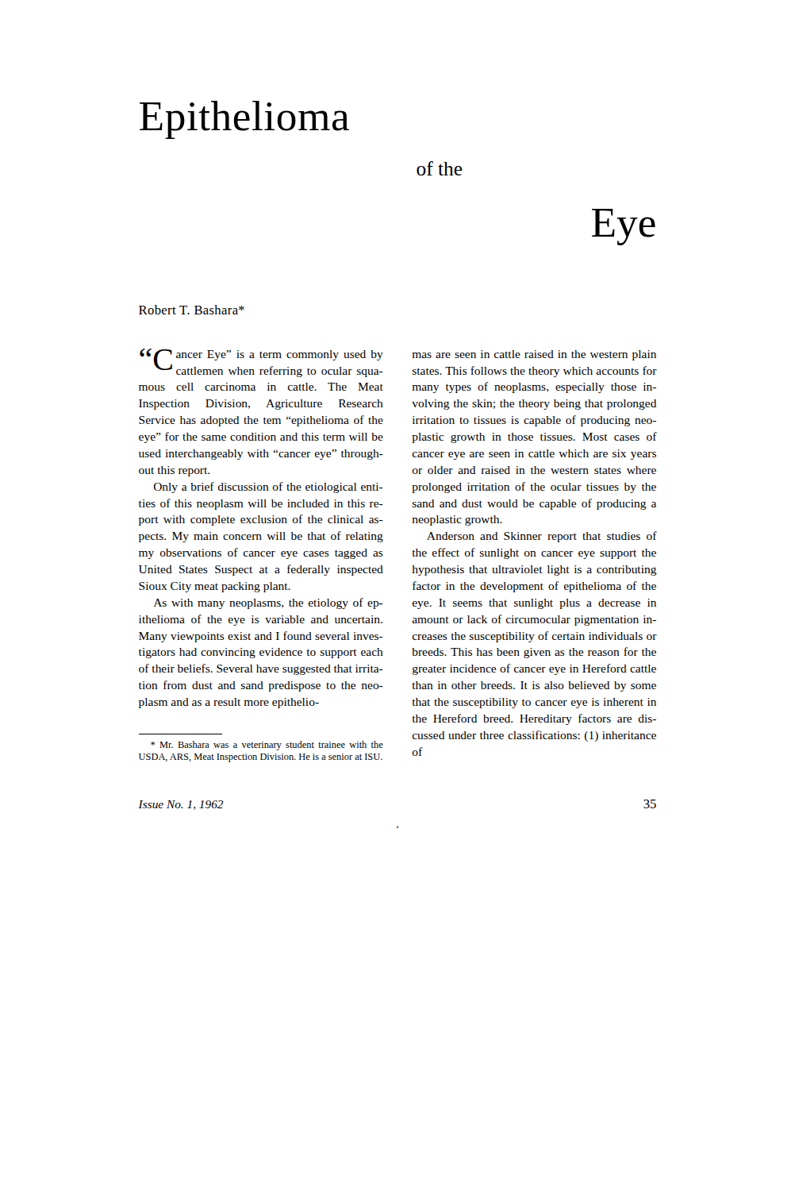Epithelioma
of the
Eye
Robert T. Bashara*
“Cancer Eye” is a term commonly used by cattlemen when referring to ocular squamous cell carcinoma in cattle. The Meat Inspection Division, Agriculture Research Service has adopted the tem “epithelioma of the eye” for the same condition and this term will be used interchangeably with “cancer eye” throughout this report.
Only a brief discussion of the etiological entities of this neoplasm will be included in this report with complete exclusion of the clinical aspects. My main concern will be that of relating my observations of cancer eye cases tagged as United States Suspect at a federally inspected Sioux City meat packing plant.
As with many neoplasms, the etiology of epithelioma of the eye is variable and uncertain. Many viewpoints exist and I found several investigators had convincing evidence to support each of their beliefs. Several have suggested that irritation from dust and sand predispose to the neoplasm and as a result more epithelio-
* Mr. Bashara was a veterinary student trainee with the USDA, ARS, Meat Inspection Division. He is a senior at ISU.
mas are seen in cattle raised in the western plain states. This follows the theory which accounts for many types of neoplasms, especially those involving the skin; the theory being that prolonged irritation to tissues is capable of producing neoplastic growth in those tissues. Most cases of cancer eye are seen in cattle which are six years or older and raised in the western states where prolonged irritation of the ocular tissues by the sand and dust would be capable of producing a neoplastic growth.
Anderson and Skinner report that studies of the effect of sunlight on cancer eye support the hypothesis that ultraviolet light is a contributing factor in the development of epithelioma of the eye. It seems that sunlight plus a decrease in amount or lack of circumocular pigmentation increases the susceptibility of certain individuals or breeds. This has been given as the reason for the greater incidence of cancer eye in Hereford cattle than in other breeds. It is also believed by some that the susceptibility to cancer eye is inherent in the Hereford breed. Hereditary factors are discussed under three classifications: (1) inheritance of
Issue No. 1, 1962
35
‘